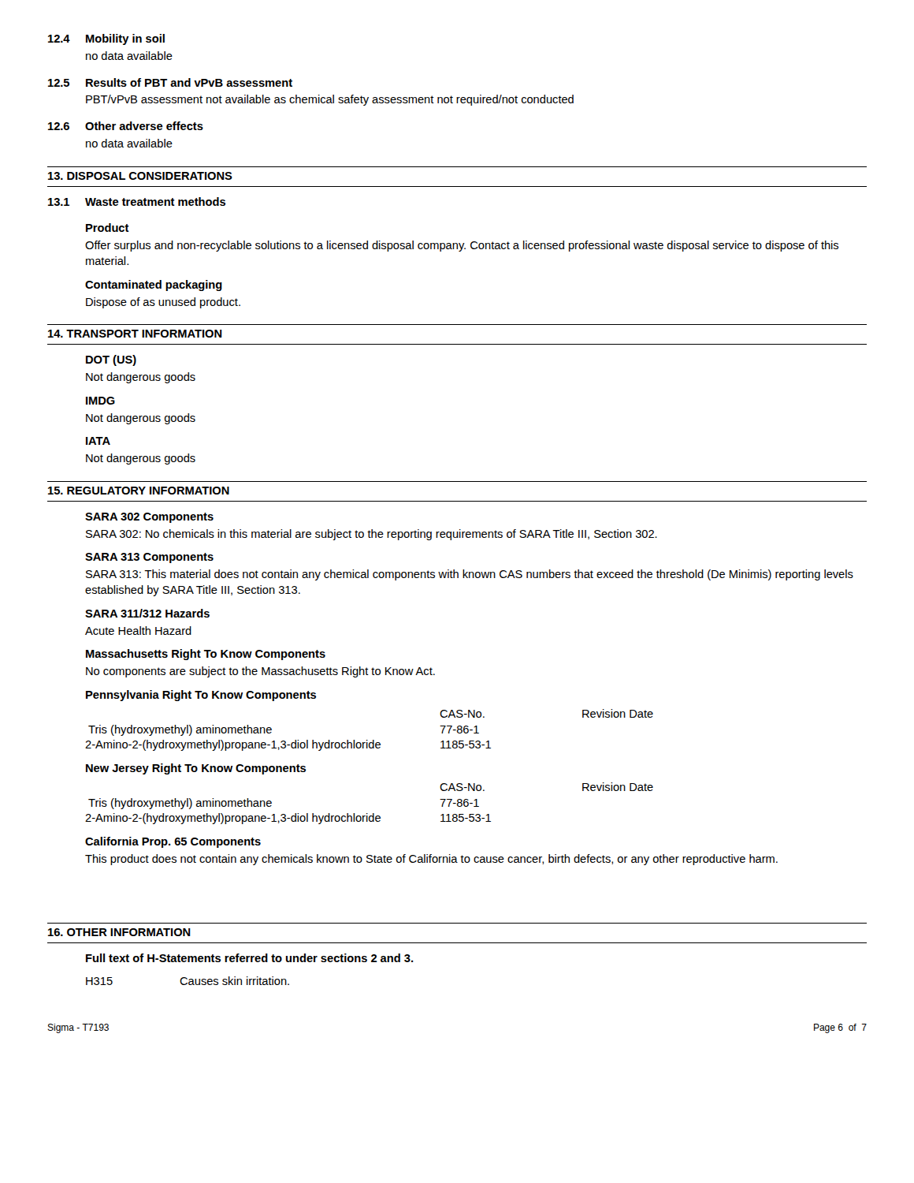12.4
Mobility in soil
no data available
12.5
Results of PBT and vPvB assessment
PBT/vPvB assessment not available as chemical safety assessment not required/not conducted
12.6
Other adverse effects
no data available
13. DISPOSAL CONSIDERATIONS
13.1
Waste treatment methods
Product
Offer surplus and non-recyclable solutions to a licensed disposal company. Contact a licensed professional waste disposal service to dispose of this material.
Contaminated packaging
Dispose of as unused product.
14. TRANSPORT INFORMATION
DOT (US)
Not dangerous goods
IMDG
Not dangerous goods
IATA
Not dangerous goods
15. REGULATORY INFORMATION
SARA 302 Components
SARA 302: No chemicals in this material are subject to the reporting requirements of SARA Title III, Section 302.
SARA 313 Components
SARA 313: This material does not contain any chemical components with known CAS numbers that exceed the threshold (De Minimis) reporting levels established by SARA Title III, Section 313.
SARA 311/312 Hazards
Acute Health Hazard
Massachusetts Right To Know Components
No components are subject to the Massachusetts Right to Know Act.
Pennsylvania Right To Know Components
| | CAS-No. | Revision Date |
| Tris (hydroxymethyl) aminomethane | 77-86-1 | |
| 2-Amino-2-(hydroxymethyl)propane-1,3-diol hydrochloride | 1185-53-1 | |
New Jersey Right To Know Components
| | CAS-No. | Revision Date |
| Tris (hydroxymethyl) aminomethane | 77-86-1 | |
| 2-Amino-2-(hydroxymethyl)propane-1,3-diol hydrochloride | 1185-53-1 | |
California Prop. 65 Components
This product does not contain any chemicals known to State of California to cause cancer, birth defects, or any other reproductive harm.
16. OTHER INFORMATION
Full text of H-Statements referred to under sections 2 and 3.
H315
Causes skin irritation.
Sigma - T7193
Page 6 of 7